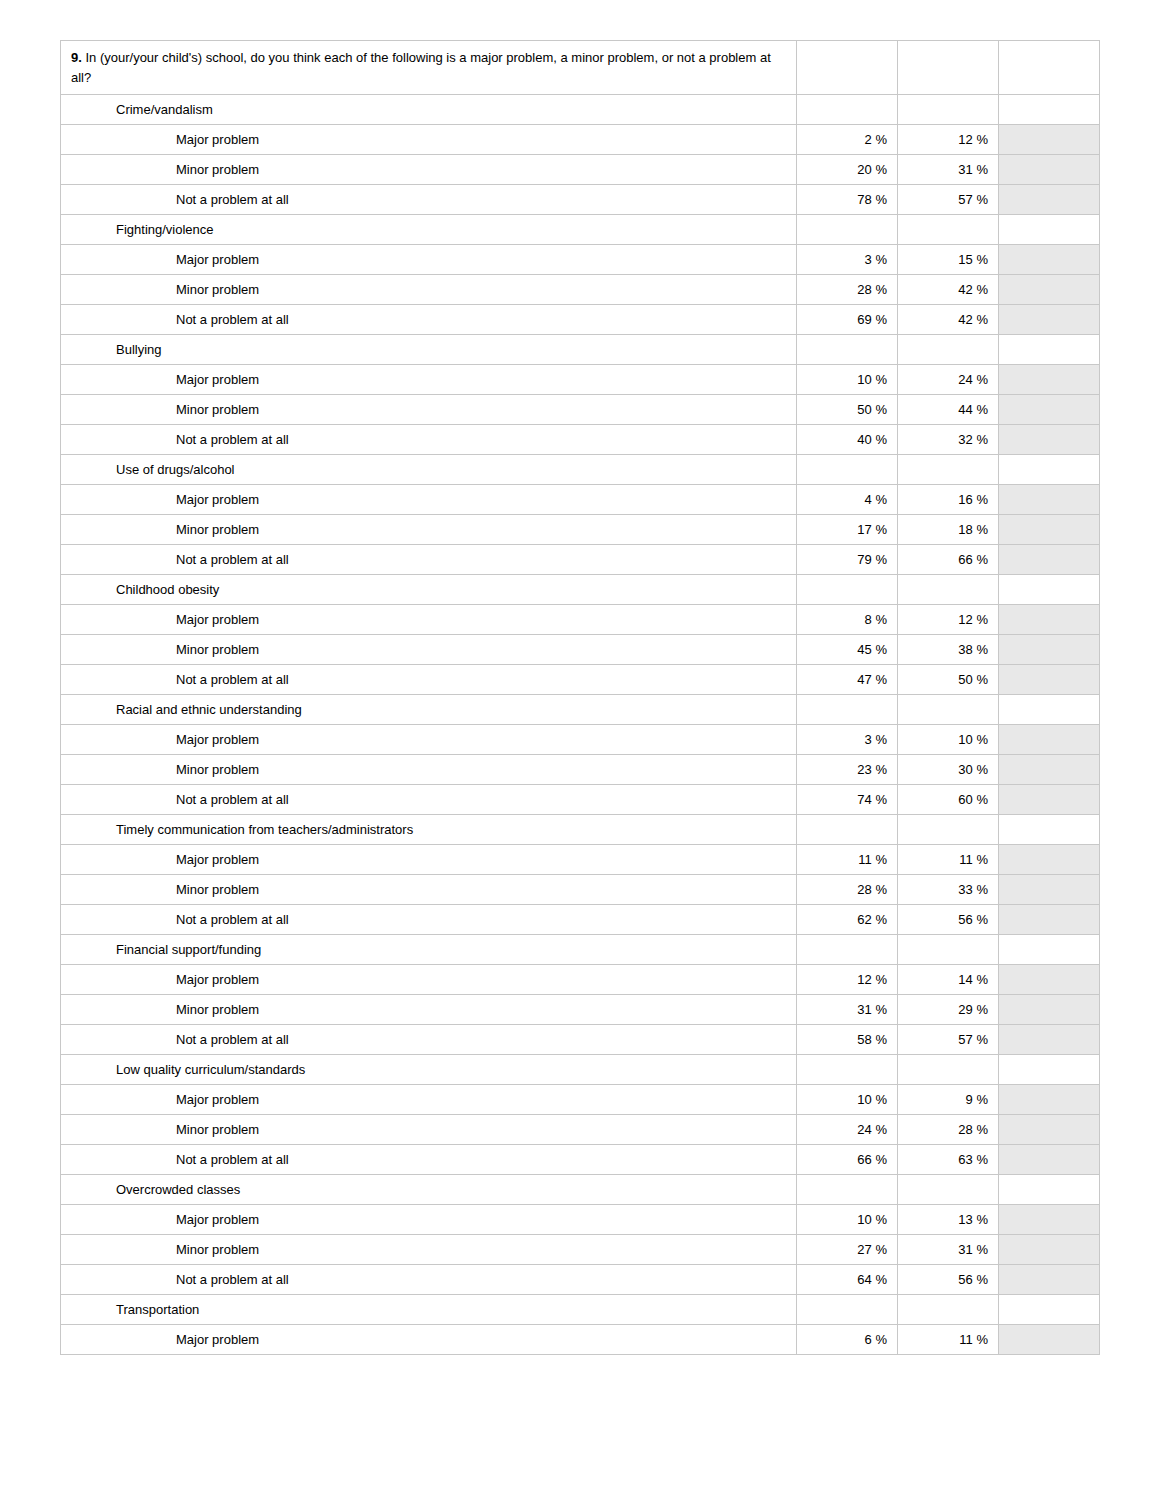| 9. In (your/your child's) school, do you think each of the following is a major problem, a minor problem, or not a problem at all? | | | |
| Crime/vandalism | | | |
| Major problem | 2 % | 12 % | |
| Minor problem | 20 % | 31 % | |
| Not a problem at all | 78 % | 57 % | |
| Fighting/violence | | | |
| Major problem | 3 % | 15 % | |
| Minor problem | 28 % | 42 % | |
| Not a problem at all | 69 % | 42 % | |
| Bullying | | | |
| Major problem | 10 % | 24 % | |
| Minor problem | 50 % | 44 % | |
| Not a problem at all | 40 % | 32 % | |
| Use of drugs/alcohol | | | |
| Major problem | 4 % | 16 % | |
| Minor problem | 17 % | 18 % | |
| Not a problem at all | 79 % | 66 % | |
| Childhood obesity | | | |
| Major problem | 8 % | 12 % | |
| Minor problem | 45 % | 38 % | |
| Not a problem at all | 47 % | 50 % | |
| Racial and ethnic understanding | | | |
| Major problem | 3 % | 10 % | |
| Minor problem | 23 % | 30 % | |
| Not a problem at all | 74 % | 60 % | |
| Timely communication from teachers/administrators | | | |
| Major problem | 11 % | 11 % | |
| Minor problem | 28 % | 33 % | |
| Not a problem at all | 62 % | 56 % | |
| Financial support/funding | | | |
| Major problem | 12 % | 14 % | |
| Minor problem | 31 % | 29 % | |
| Not a problem at all | 58 % | 57 % | |
| Low quality curriculum/standards | | | |
| Major problem | 10 % | 9 % | |
| Minor problem | 24 % | 28 % | |
| Not a problem at all | 66 % | 63 % | |
| Overcrowded classes | | | |
| Major problem | 10 % | 13 % | |
| Minor problem | 27 % | 31 % | |
| Not a problem at all | 64 % | 56 % | |
| Transportation | | | |
| Major problem | 6 % | 11 % | |